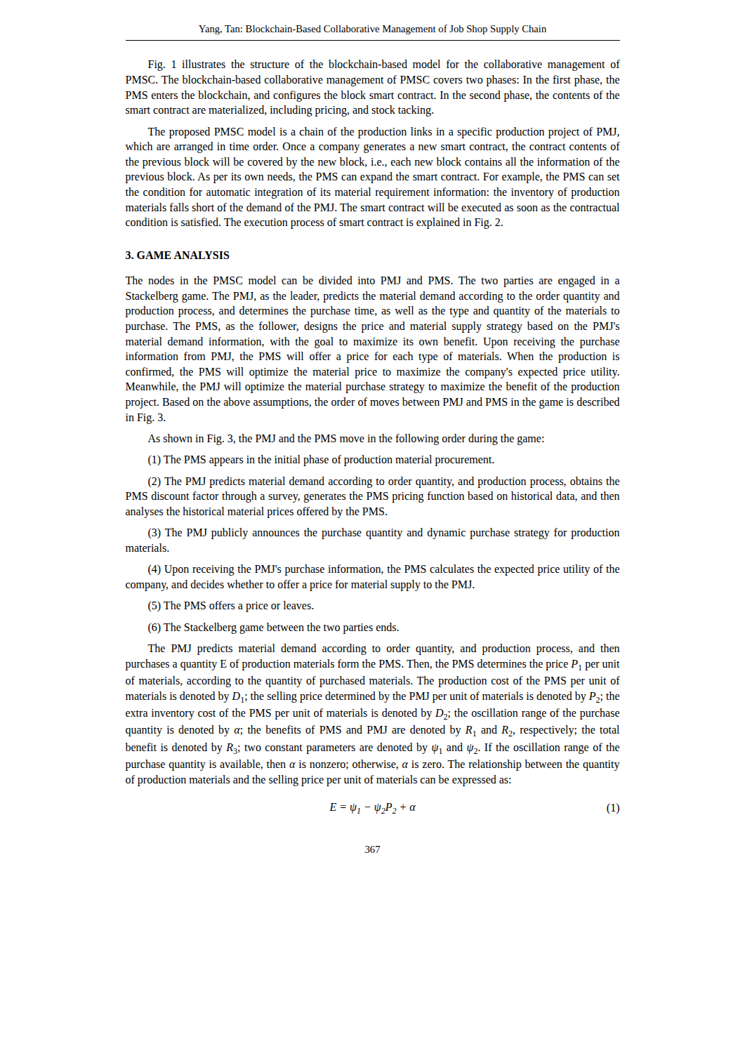Yang, Tan: Blockchain-Based Collaborative Management of Job Shop Supply Chain
Fig. 1 illustrates the structure of the blockchain-based model for the collaborative management of PMSC. The blockchain-based collaborative management of PMSC covers two phases: In the first phase, the PMS enters the blockchain, and configures the block smart contract. In the second phase, the contents of the smart contract are materialized, including pricing, and stock tacking.
The proposed PMSC model is a chain of the production links in a specific production project of PMJ, which are arranged in time order. Once a company generates a new smart contract, the contract contents of the previous block will be covered by the new block, i.e., each new block contains all the information of the previous block. As per its own needs, the PMS can expand the smart contract. For example, the PMS can set the condition for automatic integration of its material requirement information: the inventory of production materials falls short of the demand of the PMJ. The smart contract will be executed as soon as the contractual condition is satisfied. The execution process of smart contract is explained in Fig. 2.
3. GAME ANALYSIS
The nodes in the PMSC model can be divided into PMJ and PMS. The two parties are engaged in a Stackelberg game. The PMJ, as the leader, predicts the material demand according to the order quantity and production process, and determines the purchase time, as well as the type and quantity of the materials to purchase. The PMS, as the follower, designs the price and material supply strategy based on the PMJ's material demand information, with the goal to maximize its own benefit. Upon receiving the purchase information from PMJ, the PMS will offer a price for each type of materials. When the production is confirmed, the PMS will optimize the material price to maximize the company's expected price utility. Meanwhile, the PMJ will optimize the material purchase strategy to maximize the benefit of the production project. Based on the above assumptions, the order of moves between PMJ and PMS in the game is described in Fig. 3.
As shown in Fig. 3, the PMJ and the PMS move in the following order during the game:
(1) The PMS appears in the initial phase of production material procurement.
(2) The PMJ predicts material demand according to order quantity, and production process, obtains the PMS discount factor through a survey, generates the PMS pricing function based on historical data, and then analyses the historical material prices offered by the PMS.
(3) The PMJ publicly announces the purchase quantity and dynamic purchase strategy for production materials.
(4) Upon receiving the PMJ's purchase information, the PMS calculates the expected price utility of the company, and decides whether to offer a price for material supply to the PMJ.
(5) The PMS offers a price or leaves.
(6) The Stackelberg game between the two parties ends.
The PMJ predicts material demand according to order quantity, and production process, and then purchases a quantity E of production materials form the PMS. Then, the PMS determines the price P1 per unit of materials, according to the quantity of purchased materials. The production cost of the PMS per unit of materials is denoted by D1; the selling price determined by the PMJ per unit of materials is denoted by P2; the extra inventory cost of the PMS per unit of materials is denoted by D2; the oscillation range of the purchase quantity is denoted by α; the benefits of PMS and PMJ are denoted by R1 and R2, respectively; the total benefit is denoted by R3; two constant parameters are denoted by ψ1 and ψ2. If the oscillation range of the purchase quantity is available, then α is nonzero; otherwise, α is zero. The relationship between the quantity of production materials and the selling price per unit of materials can be expressed as:
E = ψ1 − ψ2P2 + α (1)
367